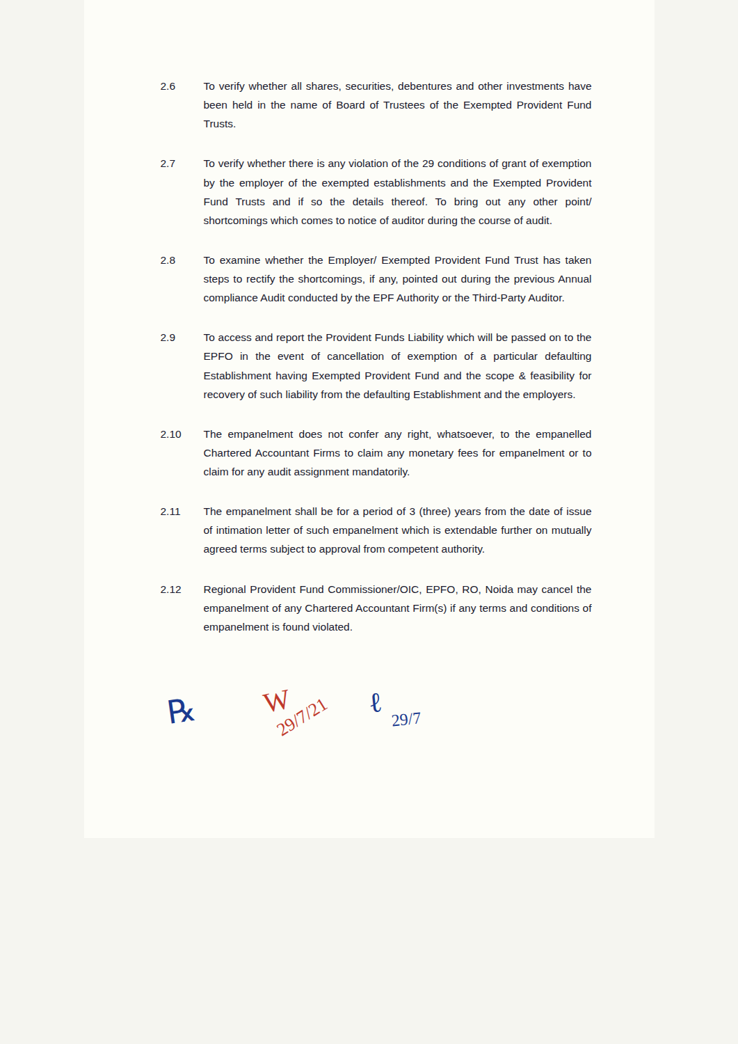2.6 To verify whether all shares, securities, debentures and other investments have been held in the name of Board of Trustees of the Exempted Provident Fund Trusts.
2.7 To verify whether there is any violation of the 29 conditions of grant of exemption by the employer of the exempted establishments and the Exempted Provident Fund Trusts and if so the details thereof. To bring out any other point/ shortcomings which comes to notice of auditor during the course of audit.
2.8 To examine whether the Employer/ Exempted Provident Fund Trust has taken steps to rectify the shortcomings, if any, pointed out during the previous Annual compliance Audit conducted by the EPF Authority or the Third-Party Auditor.
2.9 To access and report the Provident Funds Liability which will be passed on to the EPFO in the event of cancellation of exemption of a particular defaulting Establishment having Exempted Provident Fund and the scope & feasibility for recovery of such liability from the defaulting Establishment and the employers.
2.10 The empanelment does not confer any right, whatsoever, to the empanelled Chartered Accountant Firms to claim any monetary fees for empanelment or to claim for any audit assignment mandatorily.
2.11 The empanelment shall be for a period of 3 (three) years from the date of issue of intimation letter of such empanelment which is extendable further on mutually agreed terms subject to approval from competent authority.
2.12 Regional Provident Fund Commissioner/OIC, EPFO, RO, Noida may cancel the empanelment of any Chartered Accountant Firm(s) if any terms and conditions of empanelment is found violated.
℞
W29/7/21
ℓ29/7